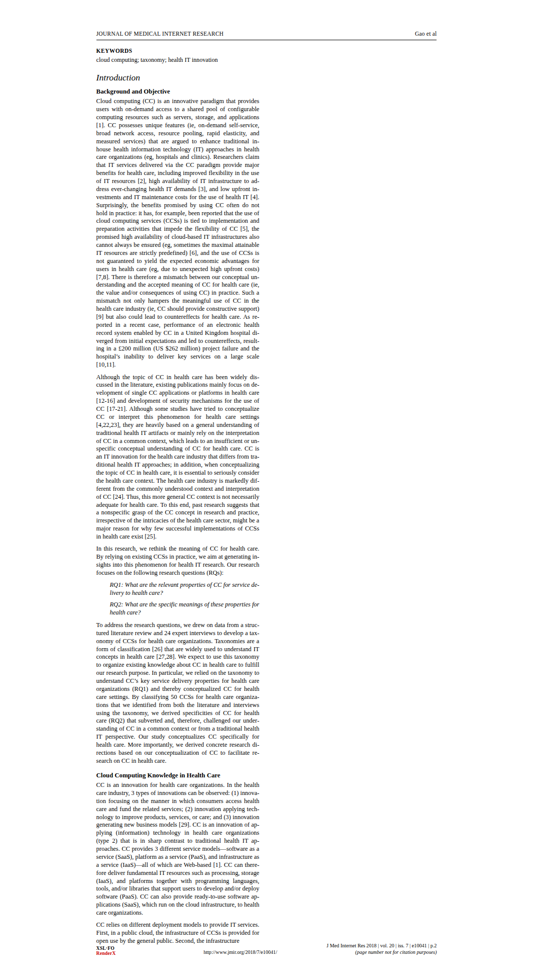Journal of Medical Internet Research
Gao et al
KEYWORDS
cloud computing; taxonomy; health IT innovation
Introduction
Background and Objective
Cloud computing (CC) is an innovative paradigm that provides users with on-demand access to a shared pool of configurable computing resources such as servers, storage, and applications [1]. CC possesses unique features (ie, on-demand self-service, broad network access, resource pooling, rapid elasticity, and measured services) that are argued to enhance traditional in-house health information technology (IT) approaches in health care organizations (eg, hospitals and clinics). Researchers claim that IT services delivered via the CC paradigm provide major benefits for health care, including improved flexibility in the use of IT resources [2], high availability of IT infrastructure to address ever-changing health IT demands [3], and low upfront investments and IT maintenance costs for the use of health IT [4]. Surprisingly, the benefits promised by using CC often do not hold in practice: it has, for example, been reported that the use of cloud computing services (CCSs) is tied to implementation and preparation activities that impede the flexibility of CC [5], the promised high availability of cloud-based IT infrastructures also cannot always be ensured (eg, sometimes the maximal attainable IT resources are strictly predefined) [6], and the use of CCSs is not guaranteed to yield the expected economic advantages for users in health care (eg, due to unexpected high upfront costs) [7,8]. There is therefore a mismatch between our conceptual understanding and the accepted meaning of CC for health care (ie, the value and/or consequences of using CC) in practice. Such a mismatch not only hampers the meaningful use of CC in the health care industry (ie, CC should provide constructive support) [9] but also could lead to countereffects for health care. As reported in a recent case, performance of an electronic health record system enabled by CC in a United Kingdom hospital diverged from initial expectations and led to countereffects, resulting in a £200 million (US $262 million) project failure and the hospital’s inability to deliver key services on a large scale [10,11].
Although the topic of CC in health care has been widely discussed in the literature, existing publications mainly focus on development of single CC applications or platforms in health care [12-16] and development of security mechanisms for the use of CC [17-21]. Although some studies have tried to conceptualize CC or interpret this phenomenon for health care settings [4,22,23], they are heavily based on a general understanding of traditional health IT artifacts or mainly rely on the interpretation of CC in a common context, which leads to an insufficient or unspecific conceptual understanding of CC for health care. CC is an IT innovation for the health care industry that differs from traditional health IT approaches; in addition, when conceptualizing the topic of CC in health care, it is essential to seriously consider the health care context. The health care industry is markedly different from the commonly understood context and interpretation of CC [24]. Thus, this more general CC context is not necessarily adequate for health care. To this end, past research suggests that a nonspecific grasp of the CC concept in research and practice, irrespective of the intricacies of the health care sector, might be a major reason for why few successful implementations of CCSs in health care exist [25].
In this research, we rethink the meaning of CC for health care. By relying on existing CCSs in practice, we aim at generating insights into this phenomenon for health IT research. Our research focuses on the following research questions (RQs):
RQ1: What are the relevant properties of CC for service delivery to health care?
RQ2: What are the specific meanings of these properties for health care?
To address the research questions, we drew on data from a structured literature review and 24 expert interviews to develop a taxonomy of CCSs for health care organizations. Taxonomies are a form of classification [26] that are widely used to understand IT concepts in health care [27,28]. We expect to use this taxonomy to organize existing knowledge about CC in health care to fulfill our research purpose. In particular, we relied on the taxonomy to understand CC’s key service delivery properties for health care organizations (RQ1) and thereby conceptualized CC for health care settings. By classifying 50 CCSs for health care organizations that we identified from both the literature and interviews using the taxonomy, we derived specificities of CC for health care (RQ2) that subverted and, therefore, challenged our understanding of CC in a common context or from a traditional health IT perspective. Our study conceptualizes CC specifically for health care. More importantly, we derived concrete research directions based on our conceptualization of CC to facilitate research on CC in health care.
Cloud Computing Knowledge in Health Care
CC is an innovation for health care organizations. In the health care industry, 3 types of innovations can be observed: (1) innovation focusing on the manner in which consumers access health care and fund the related services; (2) innovation applying technology to improve products, services, or care; and (3) innovation generating new business models [29]. CC is an innovation of applying (information) technology in health care organizations (type 2) that is in sharp contrast to traditional health IT approaches. CC provides 3 different service models—software as a service (SaaS), platform as a service (PaaS), and infrastructure as a service (IaaS)—all of which are Web-based [1]. CC can therefore deliver fundamental IT resources such as processing, storage (IaaS), and platforms together with programming languages, tools, and/or libraries that support users to develop and/or deploy software (PaaS). CC can also provide ready-to-use software applications (SaaS), which run on the cloud infrastructure, to health care organizations.
CC relies on different deployment models to provide IT services. First, in a public cloud, the infrastructure of CCSs is provided for open use by the general public. Second, the infrastructure
XSL·FO
RenderX
http://www.jmir.org/2018/7/e10041/
J Med Internet Res 2018 | vol. 20 | iss. 7 | e10041 | p.2
(page number not for citation purposes)